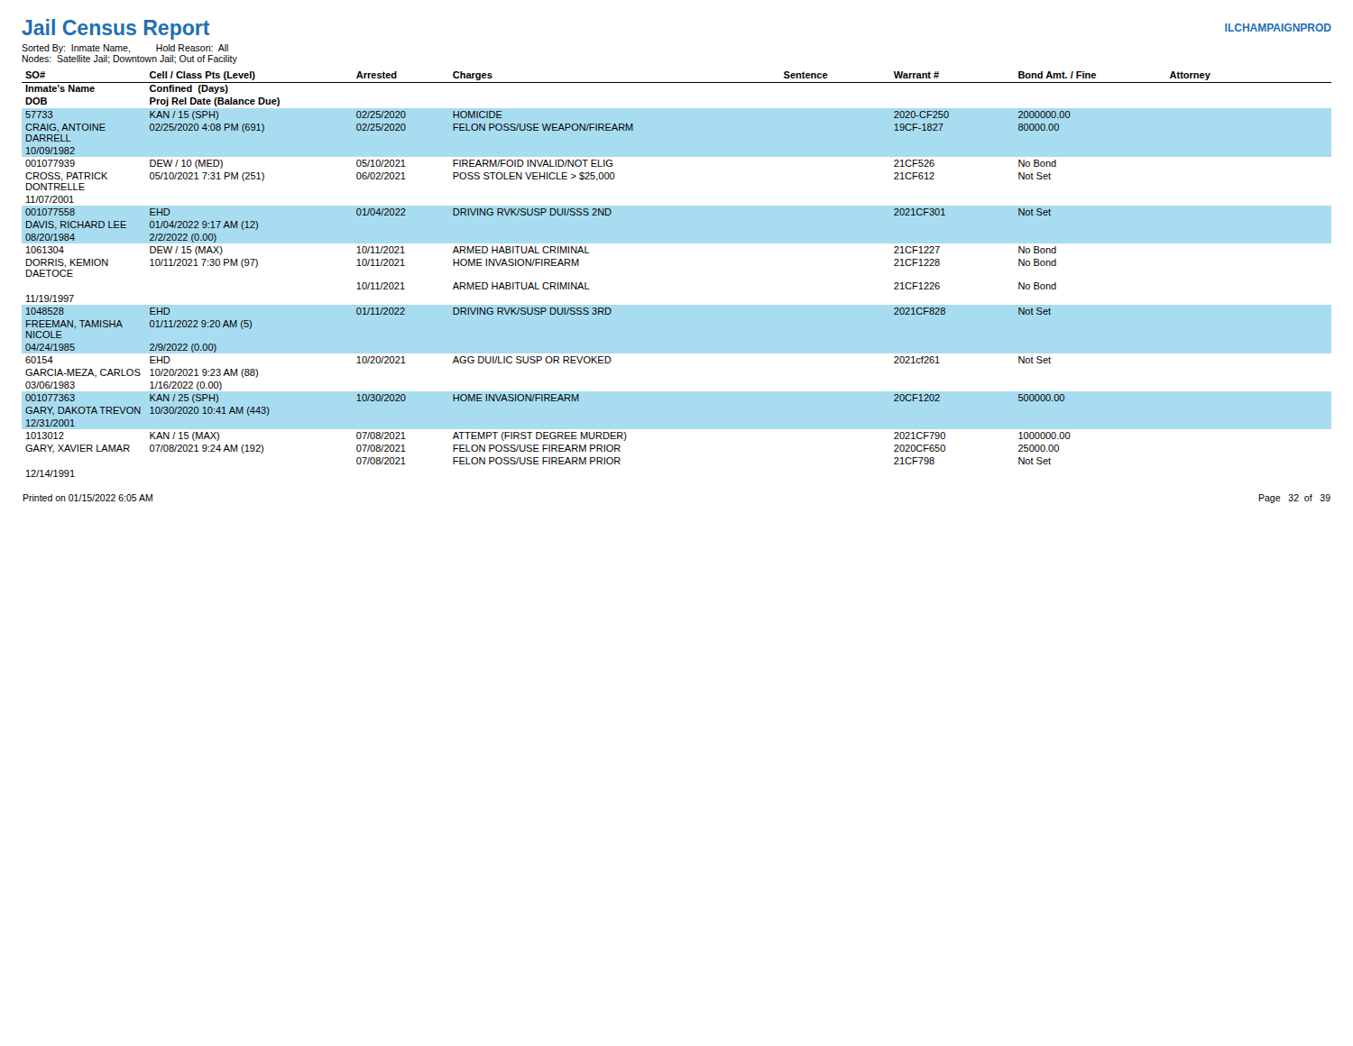Jail Census Report
ILCHAMPAIGNPROD
Sorted By: Inmate Name, Hold Reason: All
Nodes: Satellite Jail; Downtown Jail; Out of Facility
| SO# | Cell / Class Pts (Level) | Arrested | Charges | Sentence | Warrant # | Bond Amt. / Fine | Attorney |
| --- | --- | --- | --- | --- | --- | --- | --- |
| Inmate's Name | Confined (Days) | | | | | | |
| DOB | Proj Rel Date (Balance Due) | | | | | | |
| 57733 | KAN / 15 (SPH) | 02/25/2020 | HOMICIDE | | 2020-CF250 | 2000000.00 | |
| CRAIG, ANTOINE DARRELL | 02/25/2020 4:08 PM (691) | 02/25/2020 | FELON POSS/USE WEAPON/FIREARM | | 19CF-1827 | 80000.00 | |
| 10/09/1982 | | | | | | | |
| 001077939 | DEW / 10 (MED) | 05/10/2021 | FIREARM/FOID INVALID/NOT ELIG | | 21CF526 | No Bond | |
| CROSS, PATRICK DONTRELLE | 05/10/2021 7:31 PM (251) | 06/02/2021 | POSS STOLEN VEHICLE > $25,000 | | 21CF612 | Not Set | |
| 11/07/2001 | | | | | | | |
| 001077558 | EHD | 01/04/2022 | DRIVING RVK/SUSP DUI/SSS 2ND | | 2021CF301 | Not Set | |
| DAVIS, RICHARD LEE | 01/04/2022 9:17 AM (12) | | | | | | |
| 08/20/1984 | 2/2/2022 (0.00) | | | | | | |
| 1061304 | DEW / 15 (MAX) | 10/11/2021 | ARMED HABITUAL CRIMINAL | | 21CF1227 | No Bond | |
| DORRIS, KEMION DAETOCE | 10/11/2021 7:30 PM (97) | 10/11/2021 | HOME INVASION/FIREARM | | 21CF1228 | No Bond | |
| | | 10/11/2021 | ARMED HABITUAL CRIMINAL | | 21CF1226 | No Bond | |
| 11/19/1997 | | | | | | | |
| 1048528 | EHD | 01/11/2022 | DRIVING RVK/SUSP DUI/SSS 3RD | | 2021CF828 | Not Set | |
| FREEMAN, TAMISHA NICOLE | 01/11/2022 9:20 AM (5) | | | | | | |
| 04/24/1985 | 2/9/2022 (0.00) | | | | | | |
| 60154 | EHD | 10/20/2021 | AGG DUI/LIC SUSP OR REVOKED | | 2021cf261 | Not Set | |
| GARCIA-MEZA, CARLOS | 10/20/2021 9:23 AM (88) | | | | | | |
| 03/06/1983 | 1/16/2022 (0.00) | | | | | | |
| 001077363 | KAN / 25 (SPH) | 10/30/2020 | HOME INVASION/FIREARM | | 20CF1202 | 500000.00 | |
| GARY, DAKOTA TREVON | 10/30/2020 10:41 AM (443) | | | | | | |
| 12/31/2001 | | | | | | | |
| 1013012 | KAN / 15 (MAX) | 07/08/2021 | ATTEMPT (FIRST DEGREE MURDER) | | 2021CF790 | 1000000.00 | |
| GARY, XAVIER LAMAR | 07/08/2021 9:24 AM (192) | 07/08/2021 | FELON POSS/USE FIREARM PRIOR | | 2020CF650 | 25000.00 | |
| | | 07/08/2021 | FELON POSS/USE FIREARM PRIOR | | 21CF798 | Not Set | |
| 12/14/1991 | | | | | | | |
| Printed on 01/15/2022 6:05 AM | Page 32 of 39 |